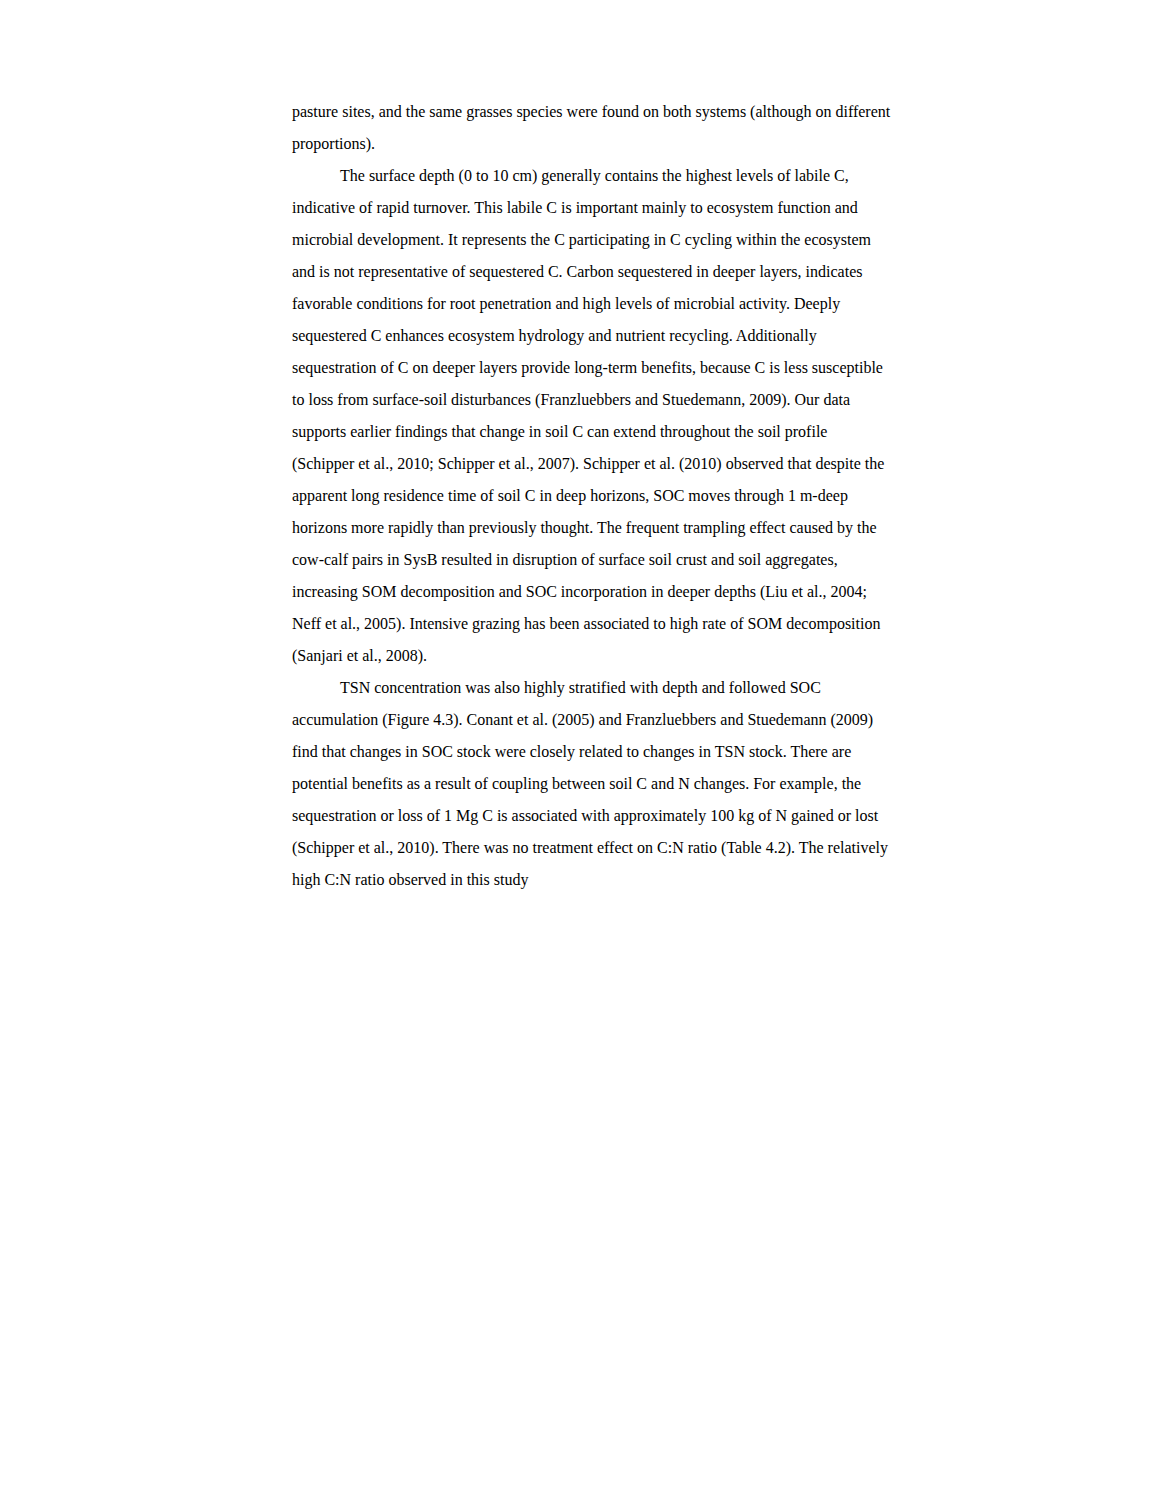pasture sites, and the same grasses species were found on both systems (although on different proportions).
The surface depth (0 to 10 cm) generally contains the highest levels of labile C, indicative of rapid turnover. This labile C is important mainly to ecosystem function and microbial development. It represents the C participating in C cycling within the ecosystem and is not representative of sequestered C. Carbon sequestered in deeper layers, indicates favorable conditions for root penetration and high levels of microbial activity. Deeply sequestered C enhances ecosystem hydrology and nutrient recycling. Additionally sequestration of C on deeper layers provide long-term benefits, because C is less susceptible to loss from surface-soil disturbances (Franzluebbers and Stuedemann, 2009). Our data supports earlier findings that change in soil C can extend throughout the soil profile (Schipper et al., 2010; Schipper et al., 2007). Schipper et al. (2010) observed that despite the apparent long residence time of soil C in deep horizons, SOC moves through 1 m-deep horizons more rapidly than previously thought. The frequent trampling effect caused by the cow-calf pairs in SysB resulted in disruption of surface soil crust and soil aggregates, increasing SOM decomposition and SOC incorporation in deeper depths (Liu et al., 2004; Neff et al., 2005). Intensive grazing has been associated to high rate of SOM decomposition (Sanjari et al., 2008).
TSN concentration was also highly stratified with depth and followed SOC accumulation (Figure 4.3). Conant et al. (2005) and Franzluebbers and Stuedemann (2009) find that changes in SOC stock were closely related to changes in TSN stock. There are potential benefits as a result of coupling between soil C and N changes. For example, the sequestration or loss of 1 Mg C is associated with approximately 100 kg of N gained or lost (Schipper et al., 2010). There was no treatment effect on C:N ratio (Table 4.2). The relatively high C:N ratio observed in this study